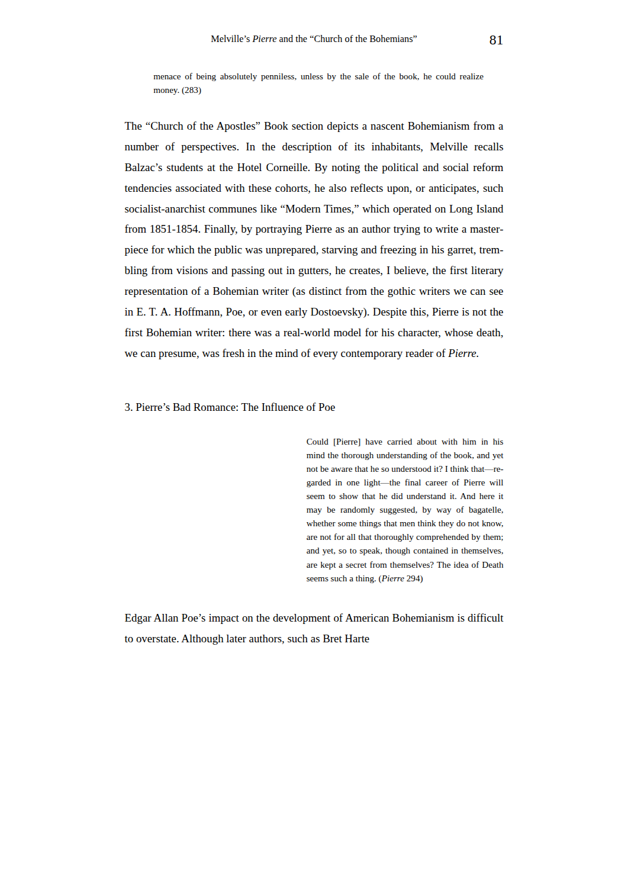Melville’s Pierre and the “Church of the Bohemians” 81
menace of being absolutely penniless, unless by the sale of the book, he could realize money. (283)
The “Church of the Apostles” Book section depicts a nascent Bohemianism from a number of perspectives. In the description of its inhabitants, Melville recalls Balzac’s students at the Hotel Corneille. By noting the political and social reform tendencies associated with these cohorts, he also reflects upon, or anticipates, such socialist-anarchist communes like “Modern Times,” which operated on Long Island from 1851-1854. Finally, by portraying Pierre as an author trying to write a masterpiece for which the public was unprepared, starving and freezing in his garret, trembling from visions and passing out in gutters, he creates, I believe, the first literary representation of a Bohemian writer (as distinct from the gothic writers we can see in E. T. A. Hoffmann, Poe, or even early Dostoevsky). Despite this, Pierre is not the first Bohemian writer: there was a real-world model for his character, whose death, we can presume, was fresh in the mind of every contemporary reader of Pierre.
3. Pierre’s Bad Romance: The Influence of Poe
Could [Pierre] have carried about with him in his mind the thorough understanding of the book, and yet not be aware that he so understood it? I think that—regarded in one light—the final career of Pierre will seem to show that he did understand it. And here it may be randomly suggested, by way of bagatelle, whether some things that men think they do not know, are not for all that thoroughly comprehended by them; and yet, so to speak, though contained in themselves, are kept a secret from themselves? The idea of Death seems such a thing. (Pierre 294)
Edgar Allan Poe’s impact on the development of American Bohemianism is difficult to overstate. Although later authors, such as Bret Harte